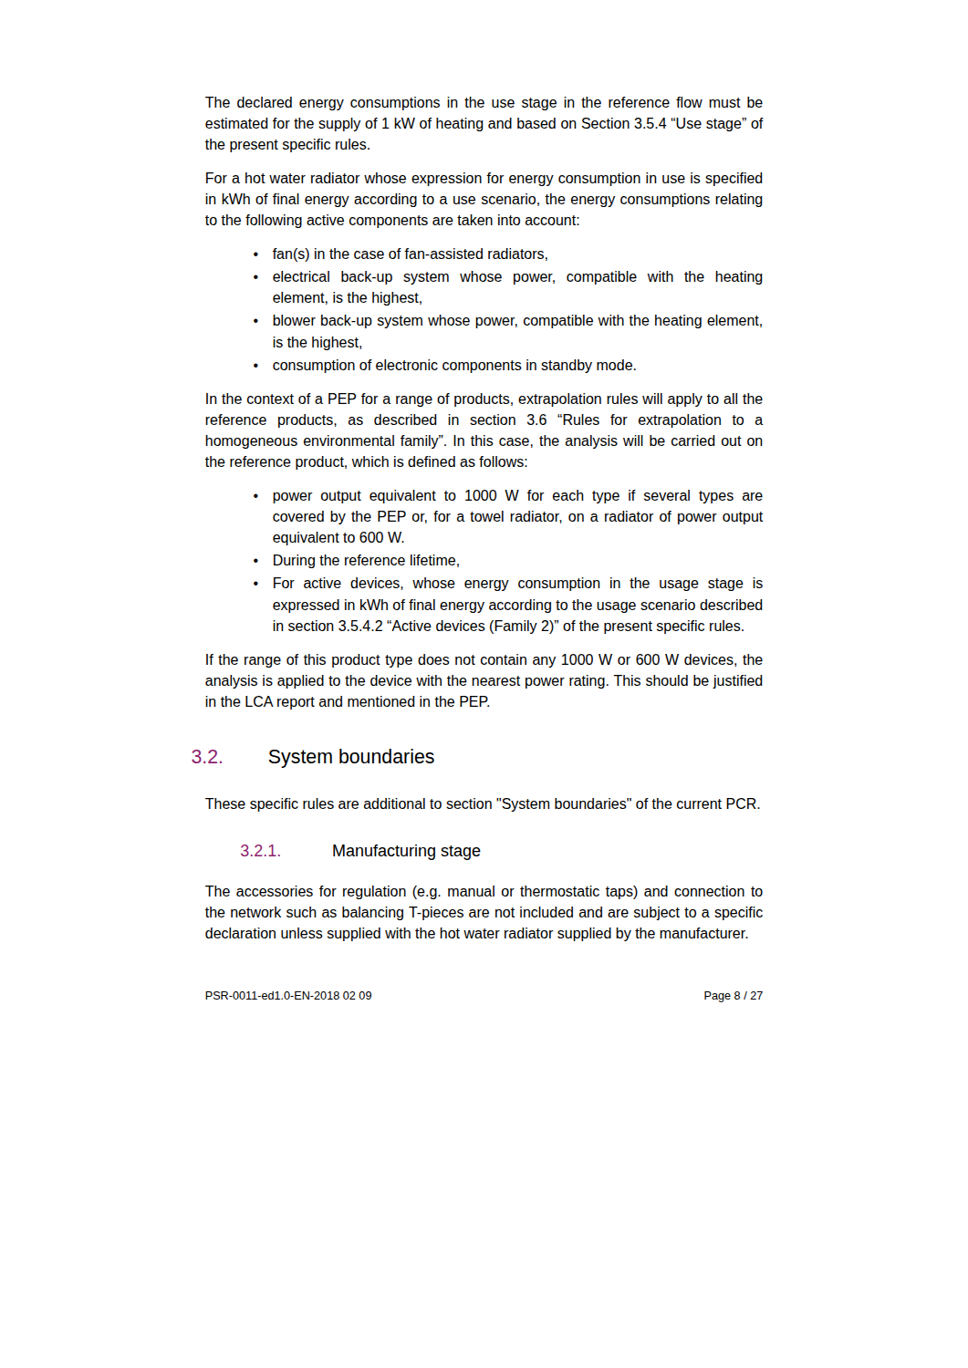The declared energy consumptions in the use stage in the reference flow must be estimated for the supply of 1 kW of heating and based on Section 3.5.4 “Use stage” of the present specific rules.
For a hot water radiator whose expression for energy consumption in use is specified in kWh of final energy according to a use scenario, the energy consumptions relating to the following active components are taken into account:
fan(s) in the case of fan-assisted radiators,
electrical back-up system whose power, compatible with the heating element, is the highest,
blower back-up system whose power, compatible with the heating element, is the highest,
consumption of electronic components in standby mode.
In the context of a PEP for a range of products, extrapolation rules will apply to all the reference products, as described in section 3.6 “Rules for extrapolation to a homogeneous environmental family”. In this case, the analysis will be carried out on the reference product, which is defined as follows:
power output equivalent to 1000 W for each type if several types are covered by the PEP or, for a towel radiator, on a radiator of power output equivalent to 600 W.
During the reference lifetime,
For active devices, whose energy consumption in the usage stage is expressed in kWh of final energy according to the usage scenario described in section 3.5.4.2 “Active devices (Family 2)” of the present specific rules.
If the range of this product type does not contain any 1000 W or 600 W devices, the analysis is applied to the device with the nearest power rating. This should be justified in the LCA report and mentioned in the PEP.
3.2. System boundaries
These specific rules are additional to section "System boundaries" of the current PCR.
3.2.1. Manufacturing stage
The accessories for regulation (e.g. manual or thermostatic taps) and connection to the network such as balancing T-pieces are not included and are subject to a specific declaration unless supplied with the hot water radiator supplied by the manufacturer.
PSR-0011-ed1.0-EN-2018 02 09
Page 8 / 27